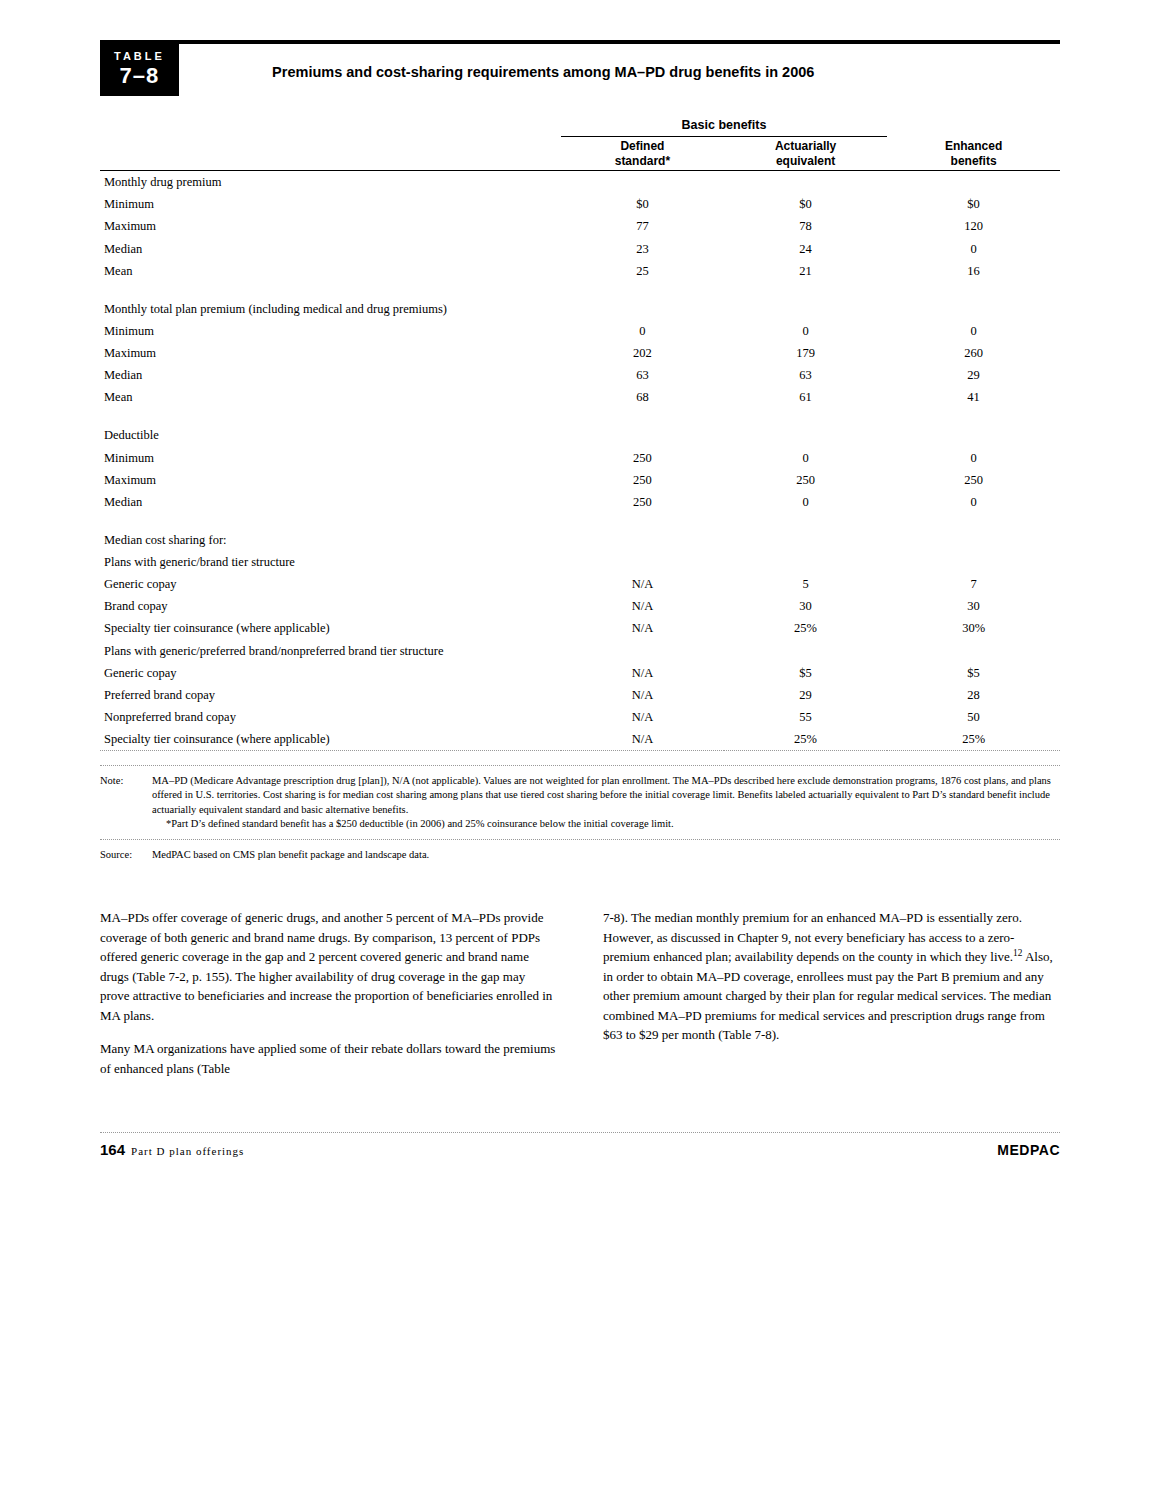TABLE 7–8
Premiums and cost-sharing requirements among MA–PD drug benefits in 2006
| | Basic benefits | |
| --- | --- | --- |
| | Defined standard* | Actuarially equivalent | Enhanced benefits |
| Monthly drug premium | | | |
| Minimum | $0 | $0 | $0 |
| Maximum | 77 | 78 | 120 |
| Median | 23 | 24 | 0 |
| Mean | 25 | 21 | 16 |
| Monthly total plan premium (including medical and drug premiums) | | | |
| Minimum | 0 | 0 | 0 |
| Maximum | 202 | 179 | 260 |
| Median | 63 | 63 | 29 |
| Mean | 68 | 61 | 41 |
| Deductible | | | |
| Minimum | 250 | 0 | 0 |
| Maximum | 250 | 250 | 250 |
| Median | 250 | 0 | 0 |
| Median cost sharing for: | | | |
| Plans with generic/brand tier structure | | | |
| Generic copay | N/A | 5 | 7 |
| Brand copay | N/A | 30 | 30 |
| Specialty tier coinsurance (where applicable) | N/A | 25% | 30% |
| Plans with generic/preferred brand/nonpreferred brand tier structure | | | |
| Generic copay | N/A | $5 | $5 |
| Preferred brand copay | N/A | 29 | 28 |
| Nonpreferred brand copay | N/A | 55 | 50 |
| Specialty tier coinsurance (where applicable) | N/A | 25% | 25% |
Note:
MA–PD (Medicare Advantage prescription drug [plan]), N/A (not applicable). Values are not weighted for plan enrollment. The MA–PDs described here exclude demonstration programs, 1876 cost plans, and plans offered in U.S. territories. Cost sharing is for median cost sharing among plans that use tiered cost sharing before the initial coverage limit. Benefits labeled actuarially equivalent to Part D’s standard benefit include actuarially equivalent standard and basic alternative benefits. *Part D’s defined standard benefit has a $250 deductible (in 2006) and 25% coinsurance below the initial coverage limit.
Source:
MedPAC based on CMS plan benefit package and landscape data.
MA–PDs offer coverage of generic drugs, and another 5 percent of MA–PDs provide coverage of both generic and brand name drugs. By comparison, 13 percent of PDPs offered generic coverage in the gap and 2 percent covered generic and brand name drugs (Table 7-2, p. 155). The higher availability of drug coverage in the gap may prove attractive to beneficiaries and increase the proportion of beneficiaries enrolled in MA plans.
Many MA organizations have applied some of their rebate dollars toward the premiums of enhanced plans (Table
7-8). The median monthly premium for an enhanced MA–PD is essentially zero. However, as discussed in Chapter 9, not every beneficiary has access to a zero-premium enhanced plan; availability depends on the county in which they live.12 Also, in order to obtain MA–PD coverage, enrollees must pay the Part B premium and any other premium amount charged by their plan for regular medical services. The median combined MA–PD premiums for medical services and prescription drugs range from $63 to $29 per month (Table 7-8).
164 Part D plan offerings
MEDPAC